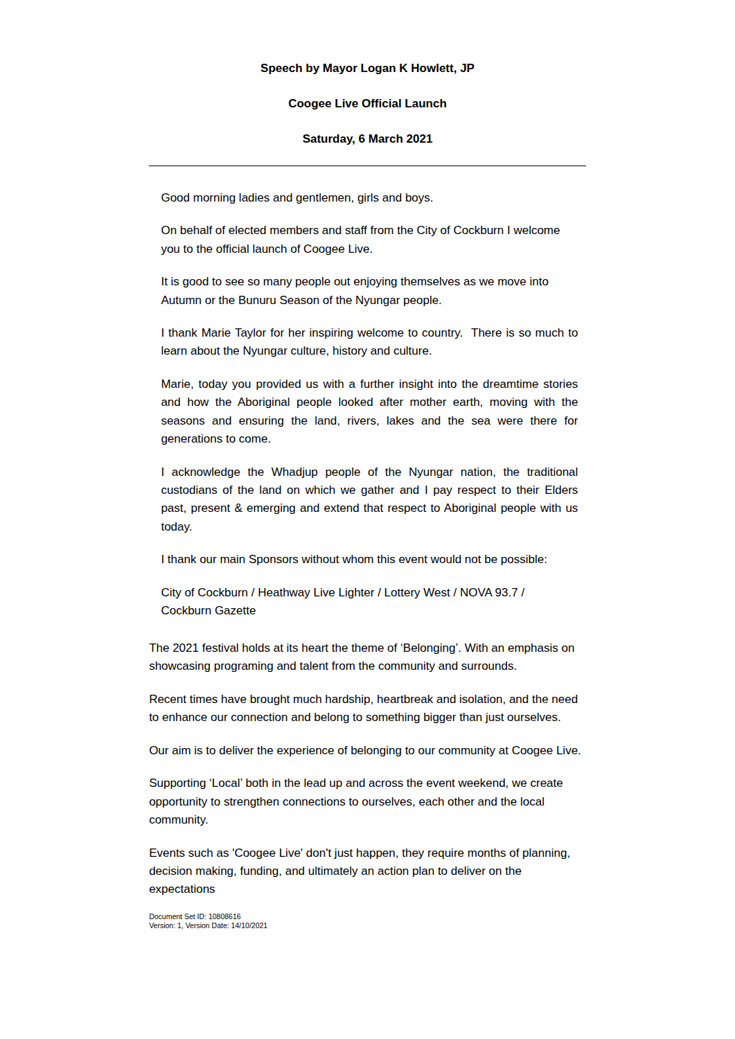Speech by Mayor Logan K Howlett, JP
Coogee Live Official Launch
Saturday, 6 March 2021
Good morning ladies and gentlemen, girls and boys.
On behalf of elected members and staff from the City of Cockburn I welcome you to the official launch of Coogee Live.
It is good to see so many people out enjoying themselves as we move into Autumn or the Bunuru Season of the Nyungar people.
I thank Marie Taylor for her inspiring welcome to country. There is so much to learn about the Nyungar culture, history and culture.
Marie, today you provided us with a further insight into the dreamtime stories and how the Aboriginal people looked after mother earth, moving with the seasons and ensuring the land, rivers, lakes and the sea were there for generations to come.
I acknowledge the Whadjup people of the Nyungar nation, the traditional custodians of the land on which we gather and I pay respect to their Elders past, present & emerging and extend that respect to Aboriginal people with us today.
I thank our main Sponsors without whom this event would not be possible:
City of Cockburn / Heathway Live Lighter / Lottery West / NOVA 93.7 / Cockburn Gazette
The 2021 festival holds at its heart the theme of ‘Belonging’. With an emphasis on showcasing programing and talent from the community and surrounds.
Recent times have brought much hardship, heartbreak and isolation, and the need to enhance our connection and belong to something bigger than just ourselves.
Our aim is to deliver the experience of belonging to our community at Coogee Live.
Supporting ‘Local’ both in the lead up and across the event weekend, we create opportunity to strengthen connections to ourselves, each other and the local community.
Events such as 'Coogee Live' don't just happen, they require months of planning, decision making, funding, and ultimately an action plan to deliver on the expectations
Document Set ID: 10808616
Version: 1, Version Date: 14/10/2021